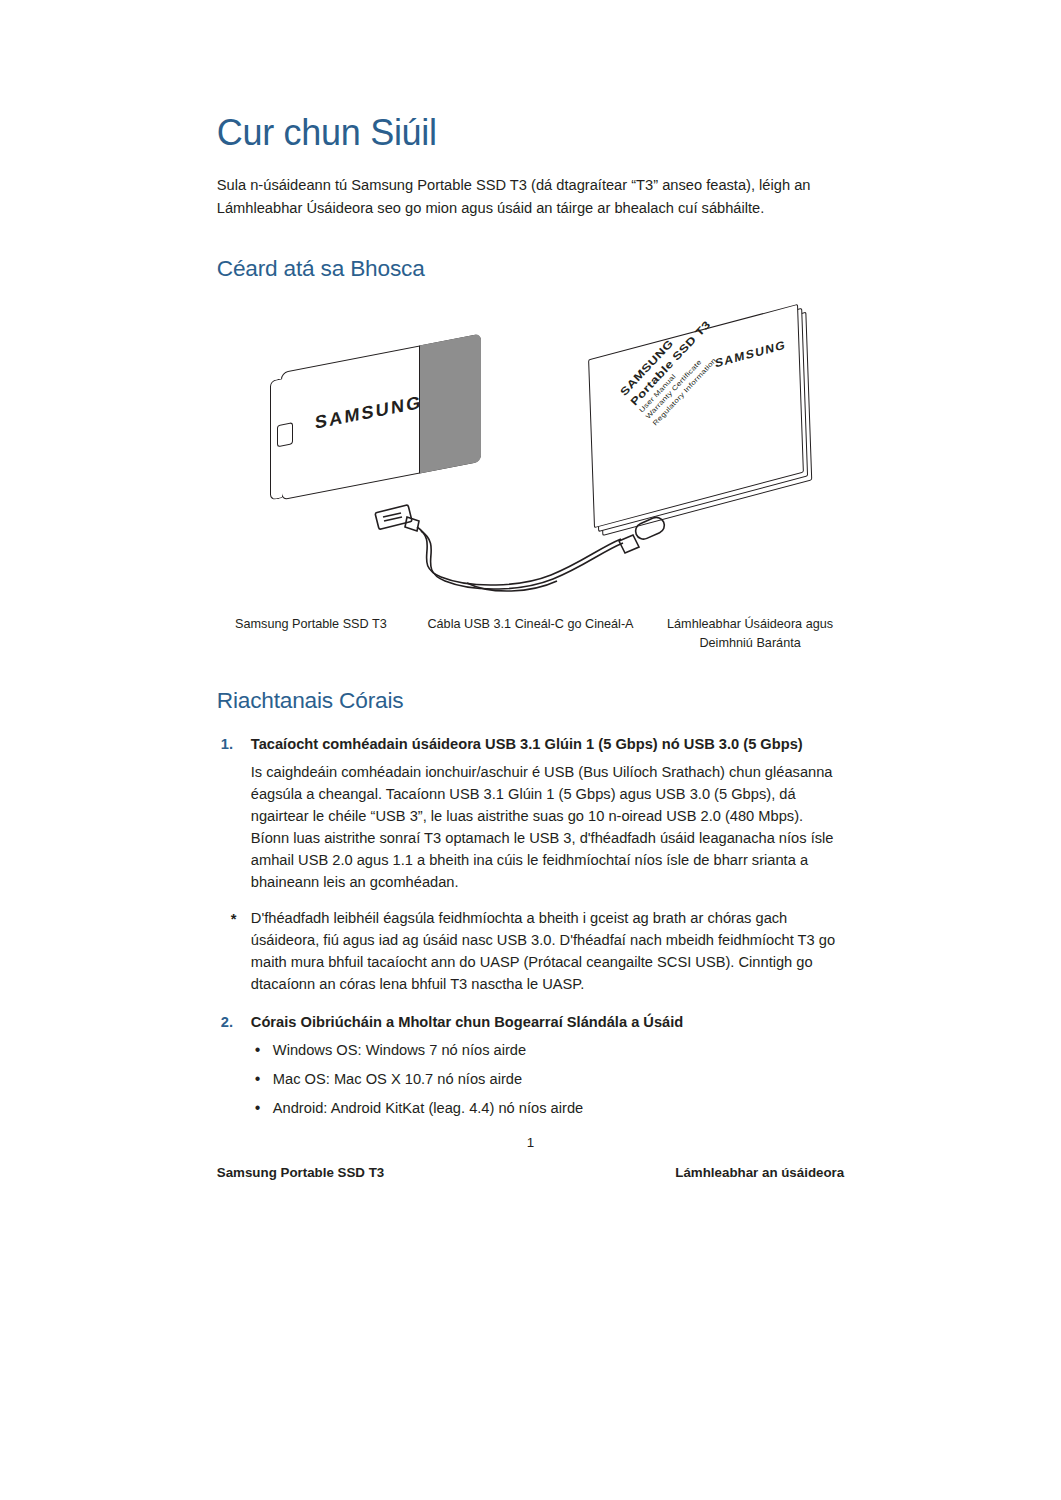Cur chun Siúil
Sula n-úsáideann tú Samsung Portable SSD T3 (dá dtagraítear “T3” anseo feasta), léigh an Lámhleabhar Úsáideora seo go mion agus úsáid an táirge ar bhealach cuí sábháilte.
Céard atá sa Bhosca
SAMSUNG
SAMSUNG
SAMSUNG
Portable SSD T3
User Manual
Warranty Certificate
Regulatory Information
Samsung Portable SSD T3
Cábla USB 3.1 Cineál-C go Cineál-A
Lámhleabhar Úsáideora agus Deimhniú Baránta
Riachtanais Córais
Tacaíocht comhéadain úsáideora USB 3.1 Glúin 1 (5 Gbps) nó USB 3.0 (5 Gbps)
Is caighdeáin comhéadain ionchuir/aschuir é USB (Bus Uilíoch Srathach) chun gléasanna éagsúla a cheangal. Tacaíonn USB 3.1 Glúin 1 (5 Gbps) agus USB 3.0 (5 Gbps), dá ngairtear le chéile “USB 3”, le luas aistrithe suas go 10 n-oiread USB 2.0 (480 Mbps). Bíonn luas aistrithe sonraí T3 optamach le USB 3, d'fhéadfadh úsáid leaganacha níos ísle amhail USB 2.0 agus 1.1 a bheith ina cúis le feidhmíochtaí níos ísle de bharr srianta a bhaineann leis an gcomhéadan.
D'fhéadfadh leibhéil éagsúla feidhmíochta a bheith i gceist ag brath ar chóras gach úsáideora, fiú agus iad ag úsáid nasc USB 3.0. D'fhéadfaí nach mbeidh feidhmíocht T3 go maith mura bhfuil tacaíocht ann do UASP (Prótacal ceangailte SCSI USB). Cinntigh go dtacaíonn an córas lena bhfuil T3 nasctha le UASP.
Córais Oibriúcháin a Mholtar chun Bogearraí Slándála a Úsáid
Windows OS: Windows 7 nó níos airde
Mac OS: Mac OS X 10.7 nó níos airde
Android: Android KitKat (leag. 4.4) nó níos airde
1
Samsung Portable SSD T3 Lámhleabhar an úsáideora